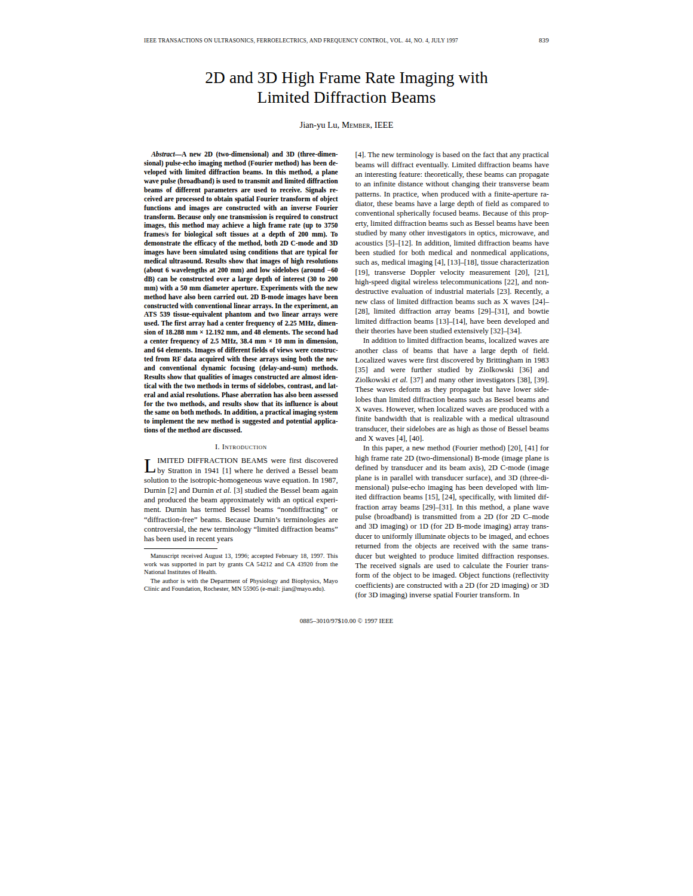IEEE transactions on ultrasonics, ferroelectrics, and frequency control, vol. 44, no. 4, july 1997 839
2D and 3D High Frame Rate Imaging with
Limited Diffraction Beams
Jian-yu Lu, Member, IEEE
Abstract—A new 2D (two-dimensional) and 3D (three-dimensional) pulse-echo imaging method (Fourier method) has been developed with limited diffraction beams. In this method, a plane wave pulse (broadband) is used to transmit and limited diffraction beams of different parameters are used to receive. Signals received are processed to obtain spatial Fourier transform of object functions and images are constructed with an inverse Fourier transform. Because only one transmission is required to construct images, this method may achieve a high frame rate (up to 3750 frames/s for biological soft tissues at a depth of 200 mm). To demonstrate the efficacy of the method, both 2D C-mode and 3D images have been simulated using conditions that are typical for medical ultrasound. Results show that images of high resolutions (about 6 wavelengths at 200 mm) and low sidelobes (around −60 dB) can be constructed over a large depth of interest (30 to 200 mm) with a 50 mm diameter aperture. Experiments with the new method have also been carried out. 2D B-mode images have been constructed with conventional linear arrays. In the experiment, an ATS 539 tissue-equivalent phantom and two linear arrays were used. The first array had a center frequency of 2.25 MHz, dimension of 18.288 mm × 12.192 mm, and 48 elements. The second had a center frequency of 2.5 MHz, 38.4 mm × 10 mm in dimension, and 64 elements. Images of different fields of views were constructed from RF data acquired with these arrays using both the new and conventional dynamic focusing (delay-and-sum) methods. Results show that qualities of images constructed are almost identical with the two methods in terms of sidelobes, contrast, and lateral and axial resolutions. Phase aberration has also been assessed for the two methods, and results show that its influence is about the same on both methods. In addition, a practical imaging system to implement the new method is suggested and potential applications of the method are discussed.
I. Introduction
LIMITED DIFFRACTION BEAMS were first discovered by Stratton in 1941 [1] where he derived a Bessel beam solution to the isotropic-homogeneous wave equation. In 1987, Durnin [2] and Durnin et al. [3] studied the Bessel beam again and produced the beam approximately with an optical experiment. Durnin has termed Bessel beams “nondiffracting” or “diffraction-free” beams. Because Durnin’s terminologies are controversial, the new terminology “limited diffraction beams” has been used in recent years
Manuscript received August 13, 1996; accepted February 18, 1997. This work was supported in part by grants CA 54212 and CA 43920 from the National Institutes of Health.
The author is with the Department of Physiology and Biophysics, Mayo Clinic and Foundation, Rochester, MN 55905 (e-mail: jian@mayo.edu).
[4]. The new terminology is based on the fact that any practical beams will diffract eventually. Limited diffraction beams have an interesting feature: theoretically, these beams can propagate to an infinite distance without changing their transverse beam patterns. In practice, when produced with a finite-aperture radiator, these beams have a large depth of field as compared to conventional spherically focused beams. Because of this property, limited diffraction beams such as Bessel beams have been studied by many other investigators in optics, microwave, and acoustics [5]–[12]. In addition, limited diffraction beams have been studied for both medical and nonmedical applications, such as, medical imaging [4], [13]–[18], tissue characterization [19], transverse Doppler velocity measurement [20], [21], high-speed digital wireless telecommunications [22], and nondestructive evaluation of industrial materials [23]. Recently, a new class of limited diffraction beams such as X waves [24]–[28], limited diffraction array beams [29]–[31], and bowtie limited diffraction beams [13]–[14], have been developed and their theories have been studied extensively [32]–[34].
In addition to limited diffraction beams, localized waves are another class of beams that have a large depth of field. Localized waves were first discovered by Brittingham in 1983 [35] and were further studied by Ziolkowski [36] and Ziolkowski et al. [37] and many other investigators [38], [39]. These waves deform as they propagate but have lower sidelobes than limited diffraction beams such as Bessel beams and X waves. However, when localized waves are produced with a finite bandwidth that is realizable with a medical ultrasound transducer, their sidelobes are as high as those of Bessel beams and X waves [4], [40].
In this paper, a new method (Fourier method) [20], [41] for high frame rate 2D (two-dimensional) B-mode (image plane is defined by transducer and its beam axis), 2D C-mode (image plane is in parallel with transducer surface), and 3D (three-dimensional) pulse-echo imaging has been developed with limited diffraction beams [15], [24], specifically, with limited diffraction array beams [29]–[31]. In this method, a plane wave pulse (broadband) is transmitted from a 2D (for 2D C–mode and 3D imaging) or 1D (for 2D B-mode imaging) array transducer to uniformly illuminate objects to be imaged, and echoes returned from the objects are received with the same transducer but weighted to produce limited diffraction responses. The received signals are used to calculate the Fourier transform of the object to be imaged. Object functions (reflectivity coefficients) are constructed with a 2D (for 2D imaging) or 3D (for 3D imaging) inverse spatial Fourier transform. In
0885–3010/97$10.00 © 1997 IEEE